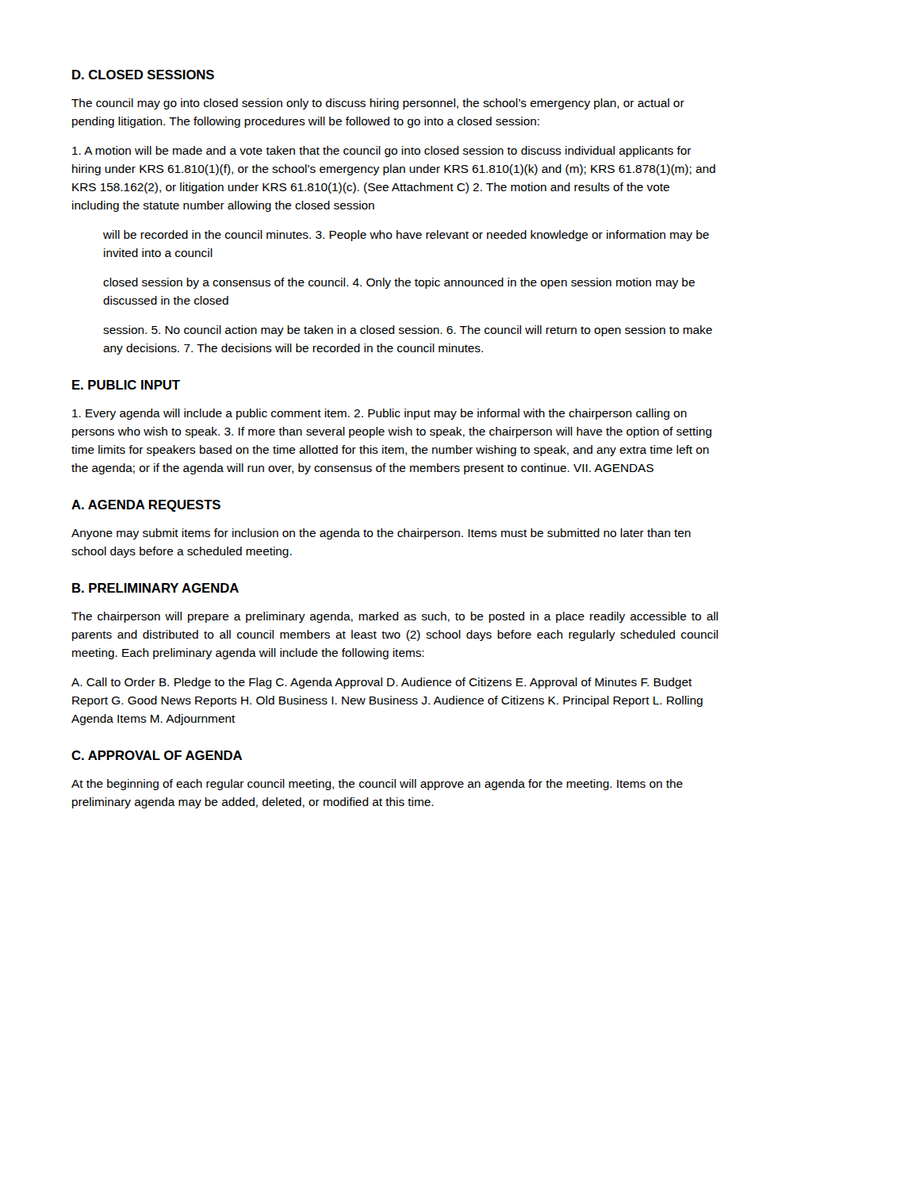D. CLOSED SESSIONS
The council may go into closed session only to discuss hiring personnel, the school’s emergency plan, or actual or pending litigation. The following procedures will be followed to go into a closed session:
1. A motion will be made and a vote taken that the council go into closed session to discuss individual applicants for hiring under KRS 61.810(1)(f), or the school’s emergency plan under KRS 61.810(1)(k) and (m); KRS 61.878(1)(m); and KRS 158.162(2), or litigation under KRS 61.810(1)(c). (See Attachment C) 2. The motion and results of the vote including the statute number allowing the closed session
will be recorded in the council minutes. 3. People who have relevant or needed knowledge or information may be invited into a council
closed session by a consensus of the council. 4. Only the topic announced in the open session motion may be discussed in the closed
session. 5. No council action may be taken in a closed session. 6. The council will return to open session to make any decisions. 7. The decisions will be recorded in the council minutes.
E. PUBLIC INPUT
1. Every agenda will include a public comment item. 2. Public input may be informal with the chairperson calling on persons who wish to speak. 3. If more than several people wish to speak, the chairperson will have the option of setting time limits for speakers based on the time allotted for this item, the number wishing to speak, and any extra time left on the agenda; or if the agenda will run over, by consensus of the members present to continue. VII. AGENDAS
A. AGENDA REQUESTS
Anyone may submit items for inclusion on the agenda to the chairperson. Items must be submitted no later than ten school days before a scheduled meeting.
B. PRELIMINARY AGENDA
The chairperson will prepare a preliminary agenda, marked as such, to be posted in a place readily accessible to all parents and distributed to all council members at least two (2) school days before each regularly scheduled council meeting. Each preliminary agenda will include the following items:
A. Call to Order B. Pledge to the Flag C. Agenda Approval D. Audience of Citizens E. Approval of Minutes F. Budget Report G. Good News Reports H. Old Business I. New Business J. Audience of Citizens K. Principal Report L. Rolling Agenda Items M. Adjournment
C. APPROVAL OF AGENDA
At the beginning of each regular council meeting, the council will approve an agenda for the meeting. Items on the preliminary agenda may be added, deleted, or modified at this time.